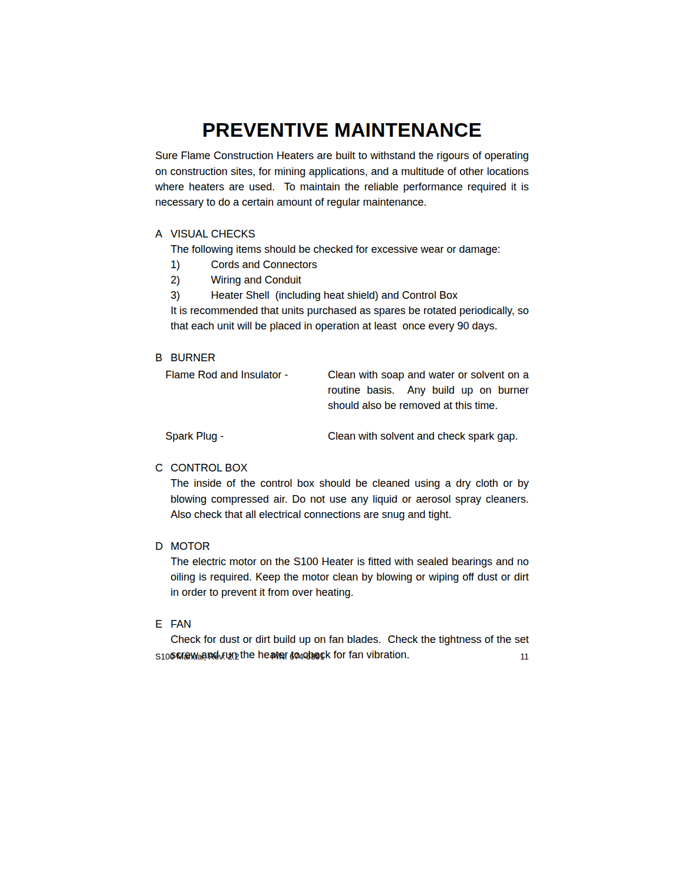PREVENTIVE MAINTENANCE
Sure Flame Construction Heaters are built to withstand the rigours of operating on construction sites, for mining applications, and a multitude of other locations where heaters are used. To maintain the reliable performance required it is necessary to do a certain amount of regular maintenance.
A VISUAL CHECKS
The following items should be checked for excessive wear or damage:
1) Cords and Connectors
2) Wiring and Conduit
3) Heater Shell (including heat shield) and Control Box
It is recommended that units purchased as spares be rotated periodically, so that each unit will be placed in operation at least once every 90 days.
B BURNER
Flame Rod and Insulator -
Clean with soap and water or solvent on a routine basis. Any build up on burner should also be removed at this time.
Spark Plug -
Clean with solvent and check spark gap.
C CONTROL BOX
The inside of the control box should be cleaned using a dry cloth or by blowing compressed air. Do not use any liquid or aerosol spray cleaners. Also check that all electrical connections are snug and tight.
D MOTOR
The electric motor on the S100 Heater is fitted with sealed bearings and no oiling is required. Keep the motor clean by blowing or wiping off dust or dirt in order to prevent it from over heating.
E FAN
Check for dust or dirt build up on fan blades. Check the tightness of the set screw and run the heater to check for fan vibration.
S100 Manual, Rev: 2.2
P/N: 674-6891
11